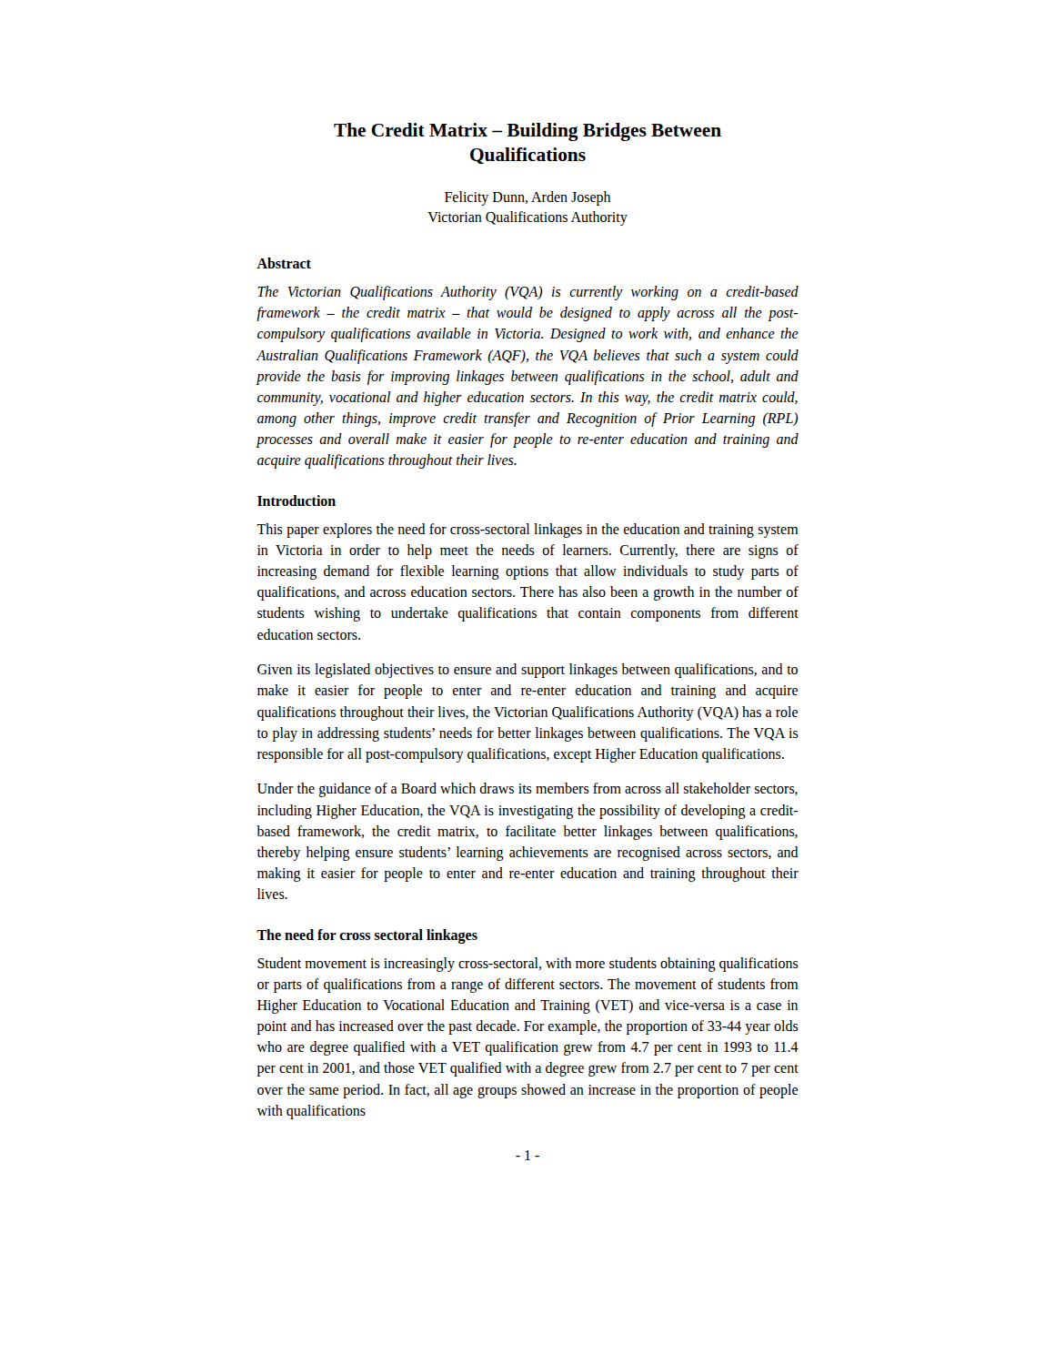The Credit Matrix – Building Bridges Between
Qualifications
Felicity Dunn, Arden Joseph
Victorian Qualifications Authority
Abstract
The Victorian Qualifications Authority (VQA) is currently working on a credit-based framework – the credit matrix – that would be designed to apply across all the post-compulsory qualifications available in Victoria. Designed to work with, and enhance the Australian Qualifications Framework (AQF), the VQA believes that such a system could provide the basis for improving linkages between qualifications in the school, adult and community, vocational and higher education sectors. In this way, the credit matrix could, among other things, improve credit transfer and Recognition of Prior Learning (RPL) processes and overall make it easier for people to re-enter education and training and acquire qualifications throughout their lives.
Introduction
This paper explores the need for cross-sectoral linkages in the education and training system in Victoria in order to help meet the needs of learners. Currently, there are signs of increasing demand for flexible learning options that allow individuals to study parts of qualifications, and across education sectors. There has also been a growth in the number of students wishing to undertake qualifications that contain components from different education sectors.
Given its legislated objectives to ensure and support linkages between qualifications, and to make it easier for people to enter and re-enter education and training and acquire qualifications throughout their lives, the Victorian Qualifications Authority (VQA) has a role to play in addressing students’ needs for better linkages between qualifications. The VQA is responsible for all post-compulsory qualifications, except Higher Education qualifications.
Under the guidance of a Board which draws its members from across all stakeholder sectors, including Higher Education, the VQA is investigating the possibility of developing a credit-based framework, the credit matrix, to facilitate better linkages between qualifications, thereby helping ensure students’ learning achievements are recognised across sectors, and making it easier for people to enter and re-enter education and training throughout their lives.
The need for cross sectoral linkages
Student movement is increasingly cross-sectoral, with more students obtaining qualifications or parts of qualifications from a range of different sectors. The movement of students from Higher Education to Vocational Education and Training (VET) and vice-versa is a case in point and has increased over the past decade. For example, the proportion of 33-44 year olds who are degree qualified with a VET qualification grew from 4.7 per cent in 1993 to 11.4 per cent in 2001, and those VET qualified with a degree grew from 2.7 per cent to 7 per cent over the same period. In fact, all age groups showed an increase in the proportion of people with qualifications
- 1 -